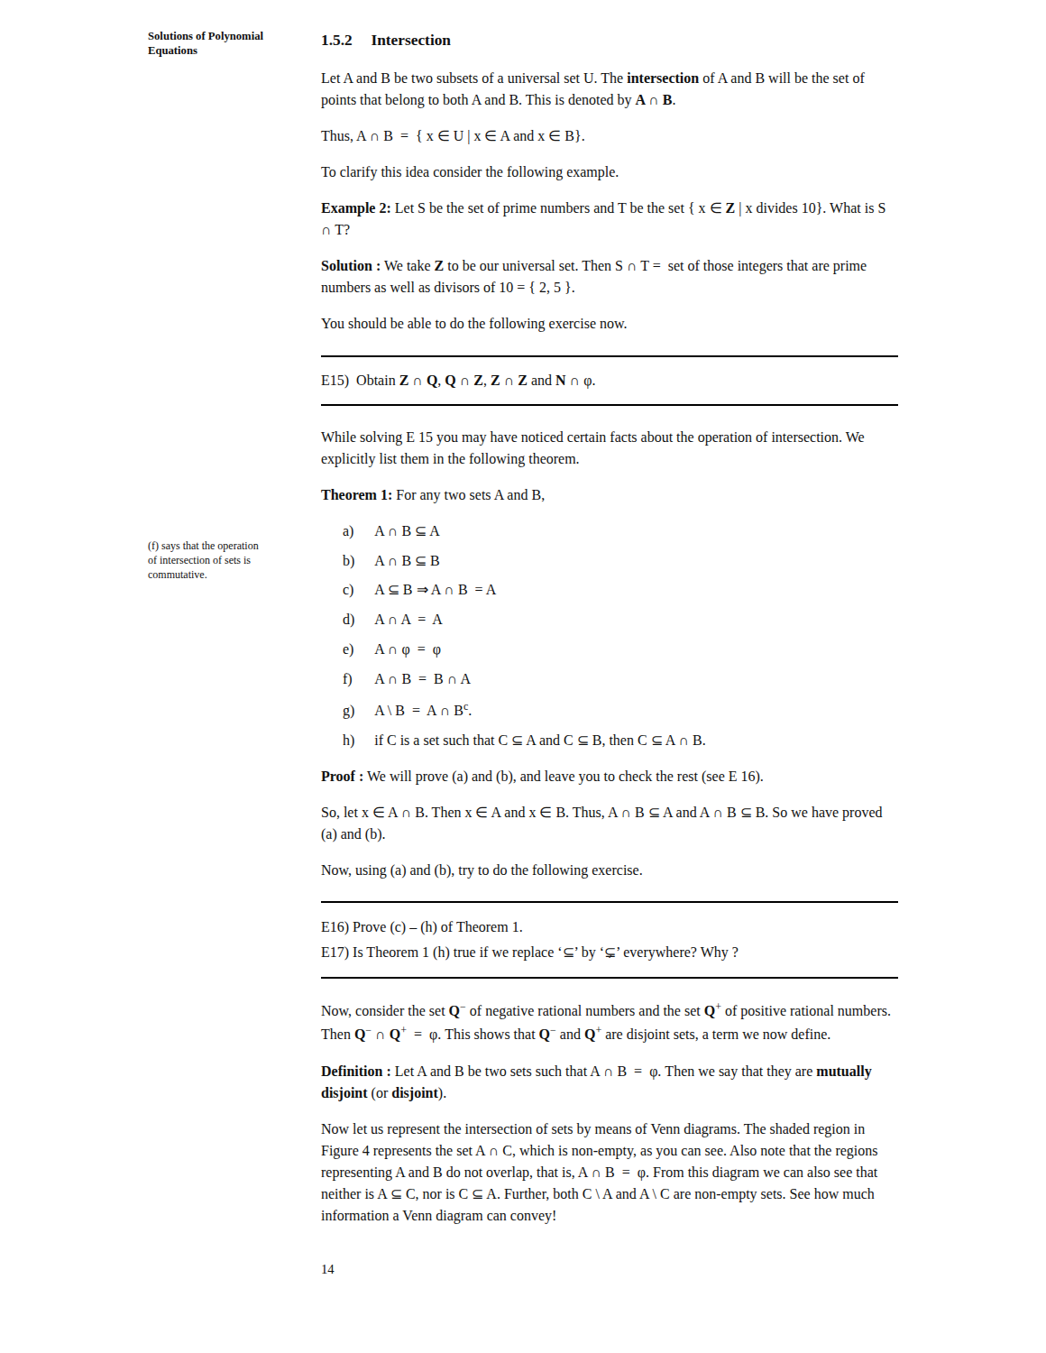Solutions of Polynomial Equations
1.5.2 Intersection
Let A and B be two subsets of a universal set U. The intersection of A and B will be the set of points that belong to both A and B. This is denoted by A ∩ B.
Thus, A ∩ B = { x ∈ U | x ∈ A and x ∈ B}.
To clarify this idea consider the following example.
Example 2: Let S be the set of prime numbers and T be the set { x ∈ Z | x divides 10}. What is S ∩ T?
Solution : We take Z to be our universal set. Then S ∩ T = set of those integers that are prime numbers as well as divisors of 10 = { 2, 5 }.
You should be able to do the following exercise now.
E15) Obtain Z ∩ Q, Q ∩ Z, Z ∩ Z and N ∩ φ.
While solving E 15 you may have noticed certain facts about the operation of intersection. We explicitly list them in the following theorem.
Theorem 1: For any two sets A and B,
a) A ∩ B ⊆ A
b) A ∩ B ⊆ B
c) A ⊆ B ⇒ A ∩ B = A
d) A ∩ A = A
e) A ∩ φ = φ
f) A ∩ B = B ∩ A
g) A \ B = A ∩ Bc.
h) if C is a set such that C ⊆ A and C ⊆ B, then C ⊆ A ∩ B.
(f) says that the operation of intersection of sets is commutative.
Proof : We will prove (a) and (b), and leave you to check the rest (see E 16).
So, let x ∈ A ∩ B. Then x ∈ A and x ∈ B. Thus, A ∩ B ⊆ A and A ∩ B ⊆ B. So we have proved (a) and (b).
Now, using (a) and (b), try to do the following exercise.
E16) Prove (c) – (h) of Theorem 1.
E17) Is Theorem 1 (h) true if we replace ‘⊆’ by ‘⊊’ everywhere? Why ?
Now, consider the set Q− of negative rational numbers and the set Q+ of positive rational numbers. Then Q− ∩ Q+ = φ. This shows that Q− and Q+ are disjoint sets, a term we now define.
Definition : Let A and B be two sets such that A ∩ B = φ. Then we say that they are mutually disjoint (or disjoint).
Now let us represent the intersection of sets by means of Venn diagrams. The shaded region in Figure 4 represents the set A ∩ C, which is non-empty, as you can see. Also note that the regions representing A and B do not overlap, that is, A ∩ B = φ. From this diagram we can also see that neither is A ⊆ C, nor is C ⊆ A. Further, both C \ A and A \ C are non-empty sets. See how much information a Venn diagram can convey!
14